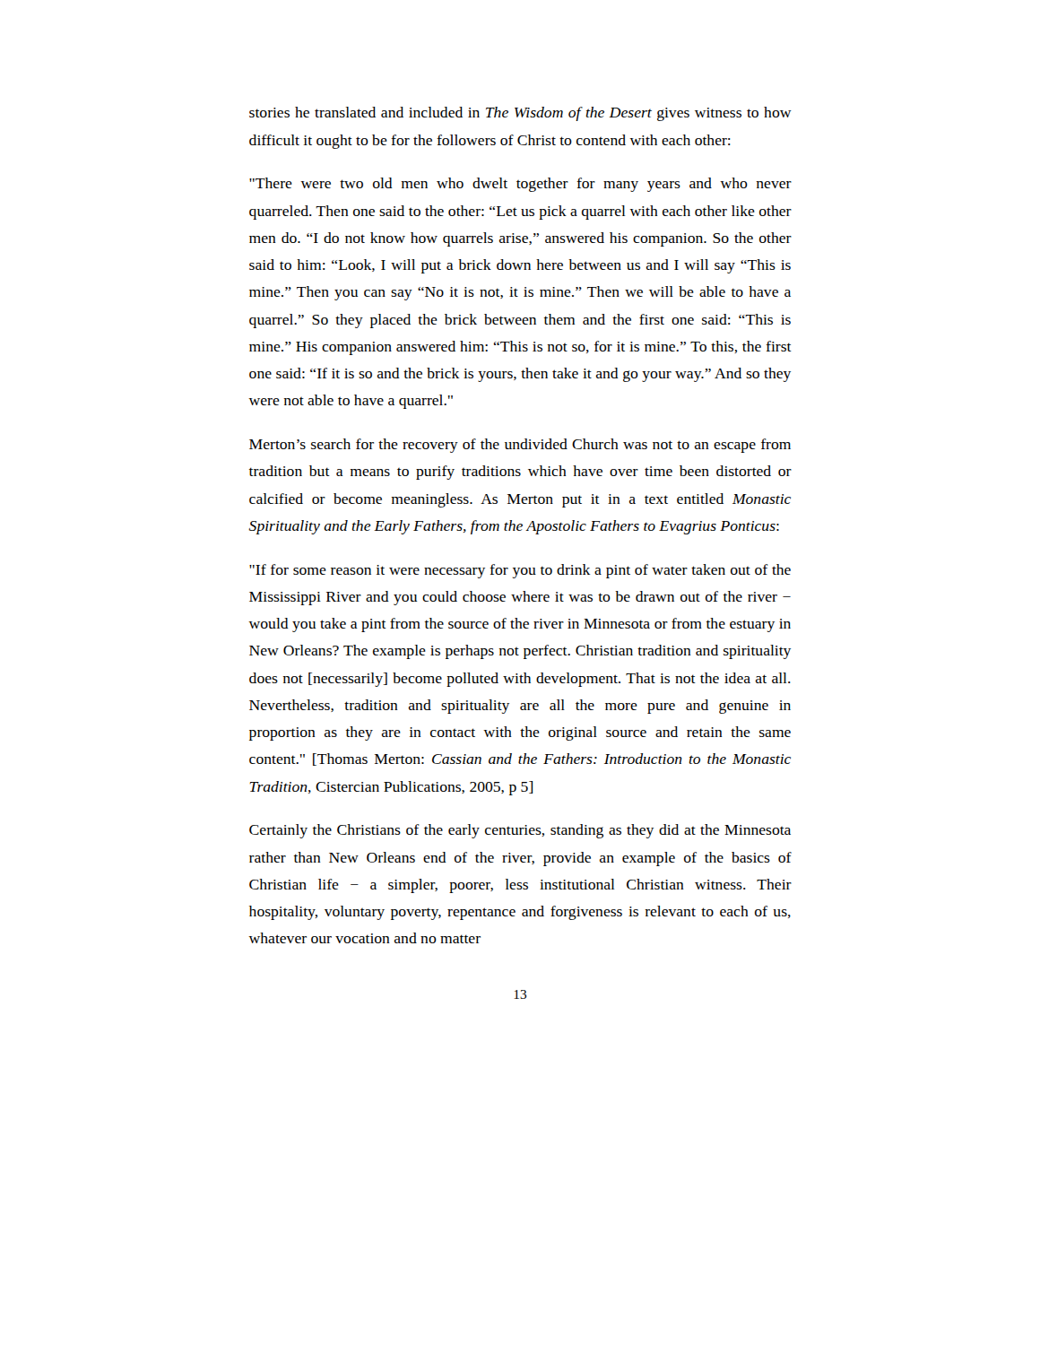stories he translated and included in The Wisdom of the Desert gives witness to how difficult it ought to be for the followers of Christ to contend with each other:
"There were two old men who dwelt together for many years and who never quarreled. Then one said to the other: “Let us pick a quarrel with each other like other men do. “I do not know how quarrels arise,” answered his companion. So the other said to him: “Look, I will put a brick down here between us and I will say “This is mine.” Then you can say “No it is not, it is mine.” Then we will be able to have a quarrel.” So they placed the brick between them and the first one said: “This is mine.” His companion answered him: “This is not so, for it is mine.” To this, the first one said: “If it is so and the brick is yours, then take it and go your way.” And so they were not able to have a quarrel."
Merton’s search for the recovery of the undivided Church was not to an escape from tradition but a means to purify traditions which have over time been distorted or calcified or become meaningless. As Merton put it in a text entitled Monastic Spirituality and the Early Fathers, from the Apostolic Fathers to Evagrius Ponticus:
"If for some reason it were necessary for you to drink a pint of water taken out of the Mississippi River and you could choose where it was to be drawn out of the river − would you take a pint from the source of the river in Minnesota or from the estuary in New Orleans? The example is perhaps not perfect. Christian tradition and spirituality does not [necessarily] become polluted with development. That is not the idea at all. Nevertheless, tradition and spirituality are all the more pure and genuine in proportion as they are in contact with the original source and retain the same content." [Thomas Merton: Cassian and the Fathers: Introduction to the Monastic Tradition, Cistercian Publications, 2005, p 5]
Certainly the Christians of the early centuries, standing as they did at the Minnesota rather than New Orleans end of the river, provide an example of the basics of Christian life − a simpler, poorer, less institutional Christian witness. Their hospitality, voluntary poverty, repentance and forgiveness is relevant to each of us, whatever our vocation and no matter
13